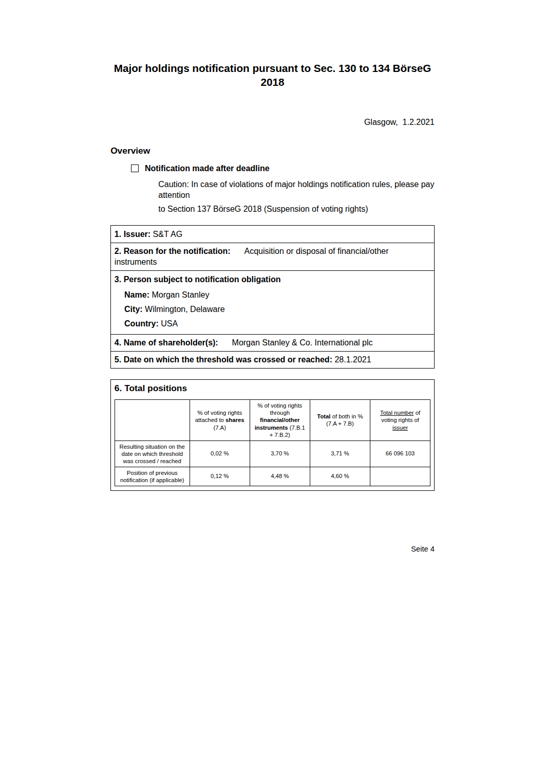Major holdings notification pursuant to Sec. 130 to 134 BörseG 2018
Glasgow, 1.2.2021
Overview
Notification made after deadline
Caution: In case of violations of major holdings notification rules, please pay attention
to Section 137 BörseG 2018 (Suspension of voting rights)
| 1. Issuer: S&T AG |
| 2. Reason for the notification: Acquisition or disposal of financial/other instruments |
| 3. Person subject to notification obligation Name: Morgan Stanley City: Wilmington, Delaware Country: USA |
| 4. Name of shareholder(s): Morgan Stanley & Co. International plc |
| 5. Date on which the threshold was crossed or reached: 28.1.2021 |
6. Total positions
| | % of voting rights attached to shares (7.A) | % of voting rights through financial/other instruments (7.B.1 + 7.B.2) | Total of both in % (7.A + 7.B) | Total number of voting rights of issuer |
| --- | --- | --- | --- | --- |
| Resulting situation on the date on which threshold was crossed / reached | 0,02 % | 3,70 % | 3,71 % | 66 096 103 |
| Position of previous notification (if applicable) | 0,12 % | 4,48 % | 4,60 % | |
Seite 4